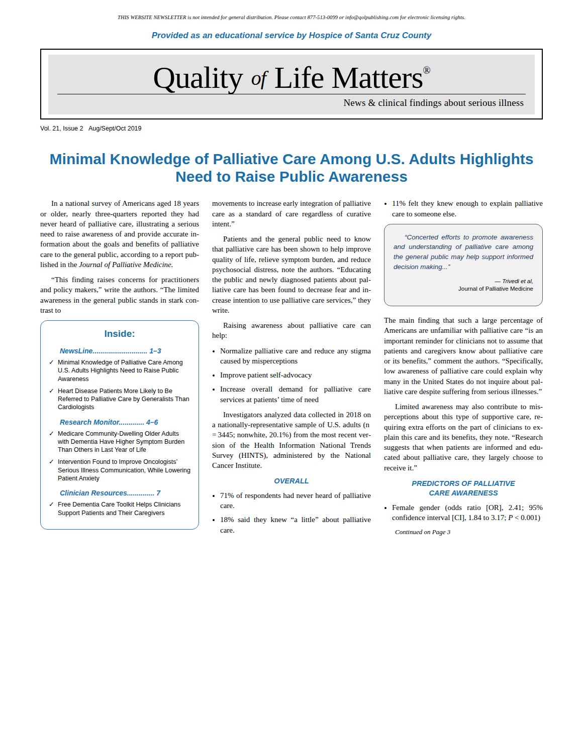THIS WEBSITE NEWSLETTER is not intended for general distribution. Please contact 877-513-0099 or info@qolpublishing.com for electronic licensing rights.
Provided as an educational service by Hospice of Santa Cruz County
Quality of Life Matters®
News & clinical findings about serious illness
Vol. 21, Issue 2 Aug/Sept/Oct 2019
Minimal Knowledge of Palliative Care Among U.S. Adults Highlights Need to Raise Public Awareness
In a national survey of Americans aged 18 years or older, nearly three-quarters reported they had never heard of palliative care, illustrating a serious need to raise awareness of and provide accurate information about the goals and benefits of palliative care to the general public, according to a report published in the Journal of Palliative Medicine.
“This finding raises concerns for practitioners and policy makers,” write the authors. “The limited awareness in the general public stands in stark contrast to
Inside:
NewsLine............................ 1–3
Minimal Knowledge of Palliative Care Among U.S. Adults Highlights Need to Raise Public Awareness
Heart Disease Patients More Likely to Be Referred to Palliative Care by Generalists Than Cardiologists
Research Monitor............. 4–6
Medicare Community-Dwelling Older Adults with Dementia Have Higher Symptom Burden Than Others in Last Year of Life
Intervention Found to Improve Oncologists’ Serious Illness Communication, While Lowering Patient Anxiety
Clinician Resources.............. 7
Free Dementia Care Toolkit Helps Clinicians Support Patients and Their Caregivers
movements to increase early integration of palliative care as a standard of care regardless of curative intent.”
Patients and the general public need to know that palliative care has been shown to help improve quality of life, relieve symptom burden, and reduce psychosocial distress, note the authors. “Educating the public and newly diagnosed patients about palliative care has been found to decrease fear and increase intention to use palliative care services,” they write.
Raising awareness about palliative care can help:
Normalize palliative care and reduce any stigma caused by misperceptions
Improve patient self-advocacy
Increase overall demand for palliative care services at patients’ time of need
Investigators analyzed data collected in 2018 on a nationally-representative sample of U.S. adults (n = 3445; nonwhite, 20.1%) from the most recent version of the Health Information National Trends Survey (HINTS), administered by the National Cancer Institute.
OVERALL
71% of respondents had never heard of palliative care.
18% said they knew “a little” about palliative care.
11% felt they knew enough to explain palliative care to someone else.
“Concerted efforts to promote awareness and understanding of palliative care among the general public may help support informed decision making...”
— Trivedi et al,
Journal of Palliative Medicine
The main finding that such a large percentage of Americans are unfamiliar with palliative care “is an important reminder for clinicians not to assume that patients and caregivers know about palliative care or its benefits,” comment the authors. “Specifically, low awareness of palliative care could explain why many in the United States do not inquire about palliative care despite suffering from serious illnesses.”
Limited awareness may also contribute to misperceptions about this type of supportive care, requiring extra efforts on the part of clinicians to explain this care and its benefits, they note. “Research suggests that when patients are informed and educated about palliative care, they largely choose to receive it.”
PREDICTORS OF PALLIATIVE
CARE AWARENESS
Female gender (odds ratio [OR], 2.41; 95% confidence interval [CI], 1.84 to 3.17; P < 0.001)
Continued on Page 3